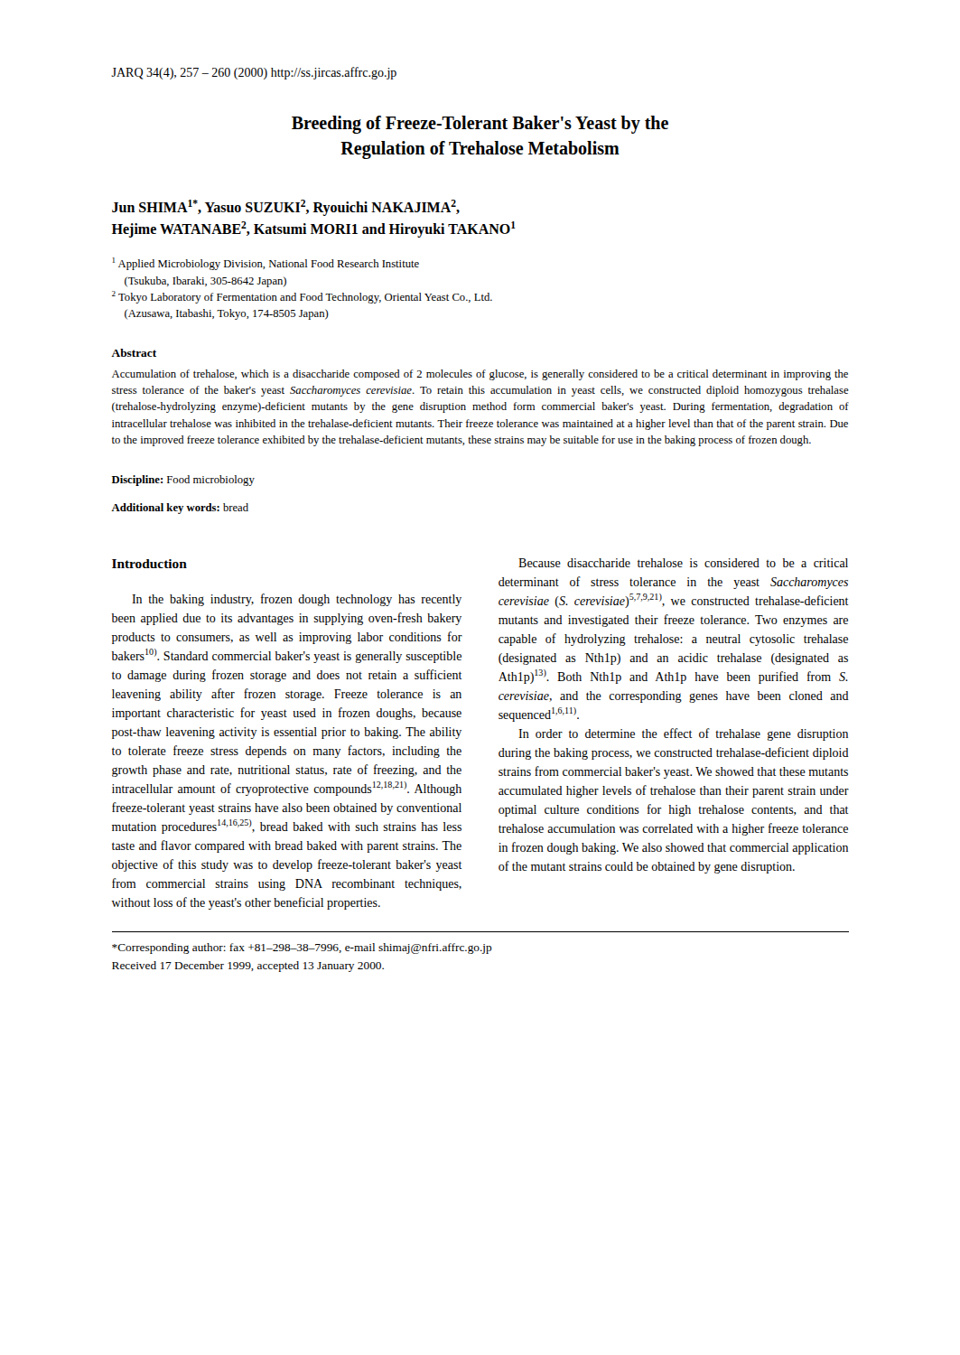JARQ 34(4), 257 – 260 (2000) http://ss.jircas.affrc.go.jp
Breeding of Freeze-Tolerant Baker's Yeast by the
Regulation of Trehalose Metabolism
Jun SHIMA1*, Yasuo SUZUKI2, Ryouichi NAKAJIMA2,
Hejime WATANABE2, Katsumi MORI1 and Hiroyuki TAKANO1
1 Applied Microbiology Division, National Food Research Institute
(Tsukuba, Ibaraki, 305-8642 Japan)
2 Tokyo Laboratory of Fermentation and Food Technology, Oriental Yeast Co., Ltd.
(Azusawa, Itabashi, Tokyo, 174-8505 Japan)
Abstract
Accumulation of trehalose, which is a disaccharide composed of 2 molecules of glucose, is generally considered to be a critical determinant in improving the stress tolerance of the baker's yeast Saccharomyces cerevisiae. To retain this accumulation in yeast cells, we constructed diploid homozygous trehalase (trehalose-hydrolyzing enzyme)-deficient mutants by the gene disruption method form commercial baker's yeast. During fermentation, degradation of intracellular trehalose was inhibited in the trehalase-deficient mutants. Their freeze tolerance was maintained at a higher level than that of the parent strain. Due to the improved freeze tolerance exhibited by the trehalase-deficient mutants, these strains may be suitable for use in the baking process of frozen dough.
Discipline: Food microbiology
Additional key words: bread
Introduction
In the baking industry, frozen dough technology has recently been applied due to its advantages in supplying oven-fresh bakery products to consumers, as well as improving labor conditions for bakers10). Standard commercial baker's yeast is generally susceptible to damage during frozen storage and does not retain a sufficient leavening ability after frozen storage. Freeze tolerance is an important characteristic for yeast used in frozen doughs, because post-thaw leavening activity is essential prior to baking. The ability to tolerate freeze stress depends on many factors, including the growth phase and rate, nutritional status, rate of freezing, and the intracellular amount of cryoprotective compounds12,18,21). Although freeze-tolerant yeast strains have also been obtained by conventional mutation procedures14,16,25), bread baked with such strains has less taste and flavor compared with bread baked with parent strains. The objective of this study was to develop freeze-tolerant baker's yeast from commercial strains using DNA recombinant techniques, without loss of the yeast's other beneficial properties.
Because disaccharide trehalose is considered to be a critical determinant of stress tolerance in the yeast Saccharomyces cerevisiae (S. cerevisiae)5,7,9,21), we constructed trehalase-deficient mutants and investigated their freeze tolerance. Two enzymes are capable of hydrolyzing trehalose: a neutral cytosolic trehalase (designated as Nth1p) and an acidic trehalase (designated as Ath1p)13). Both Nth1p and Ath1p have been purified from S. cerevisiae, and the corresponding genes have been cloned and sequenced1,6,11).
In order to determine the effect of trehalase gene disruption during the baking process, we constructed trehalase-deficient diploid strains from commercial baker's yeast. We showed that these mutants accumulated higher levels of trehalose than their parent strain under optimal culture conditions for high trehalose contents, and that trehalose accumulation was correlated with a higher freeze tolerance in frozen dough baking. We also showed that commercial application of the mutant strains could be obtained by gene disruption.
*Corresponding author: fax +81–298–38–7996, e-mail shimaj@nfri.affrc.go.jp
Received 17 December 1999, accepted 13 January 2000.